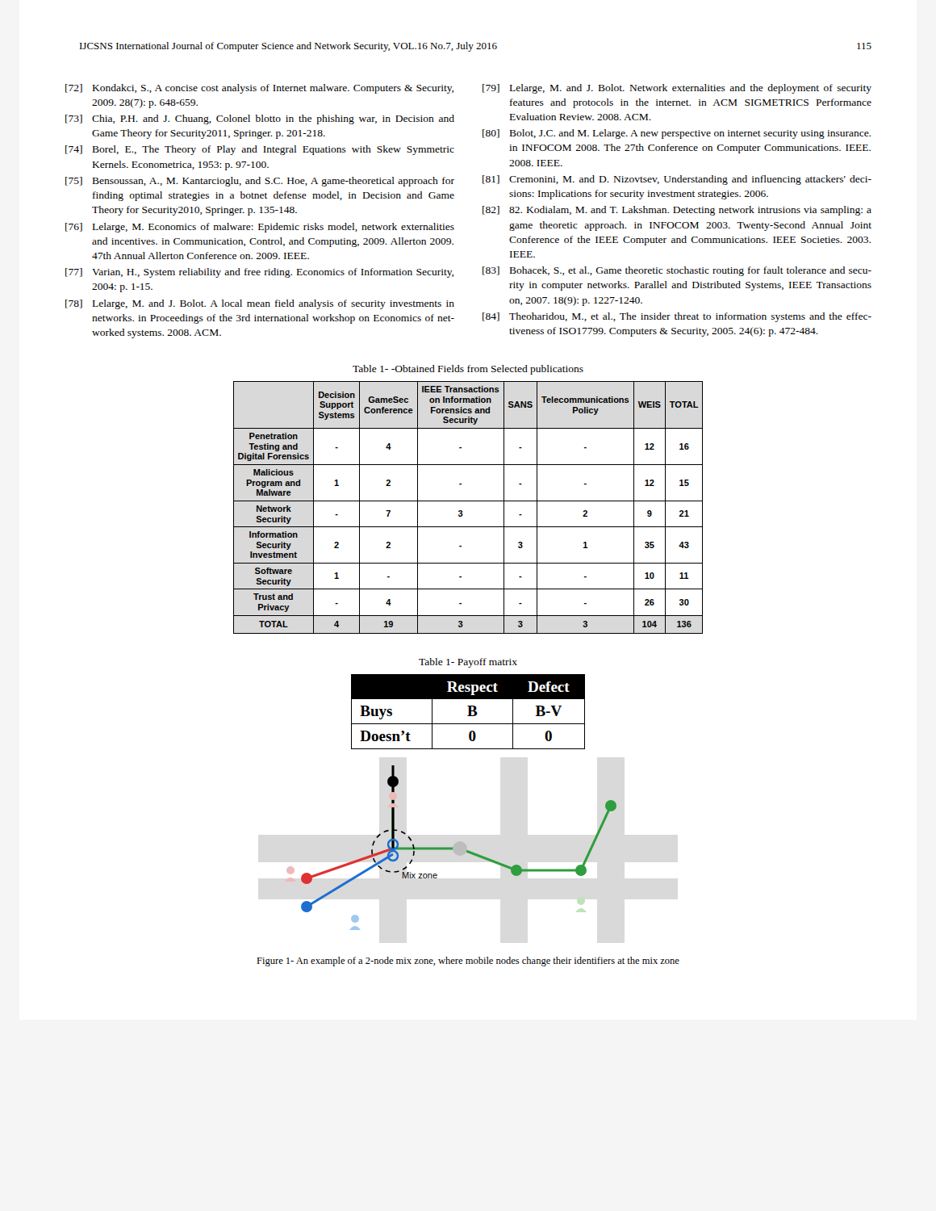IJCSNS International Journal of Computer Science and Network Security, VOL.16 No.7, July 2016 115
[72] Kondakci, S., A concise cost analysis of Internet malware. Computers & Security, 2009. 28(7): p. 648-659.
[73] Chia, P.H. and J. Chuang, Colonel blotto in the phishing war, in Decision and Game Theory for Security2011, Springer. p. 201-218.
[74] Borel, E., The Theory of Play and Integral Equations with Skew Symmetric Kernels. Econometrica, 1953: p. 97-100.
[75] Bensoussan, A., M. Kantarcioglu, and S.C. Hoe, A game-theoretical approach for finding optimal strategies in a botnet defense model, in Decision and Game Theory for Security2010, Springer. p. 135-148.
[76] Lelarge, M. Economics of malware: Epidemic risks model, network externalities and incentives. in Communication, Control, and Computing, 2009. Allerton 2009. 47th Annual Allerton Conference on. 2009. IEEE.
[77] Varian, H., System reliability and free riding. Economics of Information Security, 2004: p. 1-15.
[78] Lelarge, M. and J. Bolot. A local mean field analysis of security investments in networks. in Proceedings of the 3rd international workshop on Economics of networked systems. 2008. ACM.
[79] Lelarge, M. and J. Bolot. Network externalities and the deployment of security features and protocols in the internet. in ACM SIGMETRICS Performance Evaluation Review. 2008. ACM.
[80] Bolot, J.C. and M. Lelarge. A new perspective on internet security using insurance. in INFOCOM 2008. The 27th Conference on Computer Communications. IEEE. 2008. IEEE.
[81] Cremonini, M. and D. Nizovtsev, Understanding and influencing attackers' decisions: Implications for security investment strategies. 2006.
[82] 82. Kodialam, M. and T. Lakshman. Detecting network intrusions via sampling: a game theoretic approach. in INFOCOM 2003. Twenty-Second Annual Joint Conference of the IEEE Computer and Communications. IEEE Societies. 2003. IEEE.
[83] Bohacek, S., et al., Game theoretic stochastic routing for fault tolerance and security in computer networks. Parallel and Distributed Systems, IEEE Transactions on, 2007. 18(9): p. 1227-1240.
[84] Theoharidou, M., et al., The insider threat to information systems and the effectiveness of ISO17799. Computers & Security, 2005. 24(6): p. 472-484.
Table 1- -Obtained Fields from Selected publications
| | Decision Support Systems | GameSec Conference | IEEE Transactions on Information Forensics and Security | SANS | Telecommunications Policy | WEIS | TOTAL |
| --- | --- | --- | --- | --- | --- | --- | --- |
| Penetration Testing and Digital Forensics | - | 4 | - | - | - | 12 | 16 |
| Malicious Program and Malware | 1 | 2 | - | - | - | 12 | 15 |
| Network Security | - | 7 | 3 | - | 2 | 9 | 21 |
| Information Security Investment | 2 | 2 | - | 3 | 1 | 35 | 43 |
| Software Security | 1 | - | - | - | - | 10 | 11 |
| Trust and Privacy | - | 4 | - | - | - | 26 | 30 |
| TOTAL | 4 | 19 | 3 | 3 | 3 | 104 | 136 |
Table 1- Payoff matrix
| | Respect | Defect |
| --- | --- | --- |
| Buys | B | B-V |
| Doesn’t | 0 | 0 |
Mix zone
Figure 1- An example of a 2-node mix zone, where mobile nodes change their identifiers at the mix zone